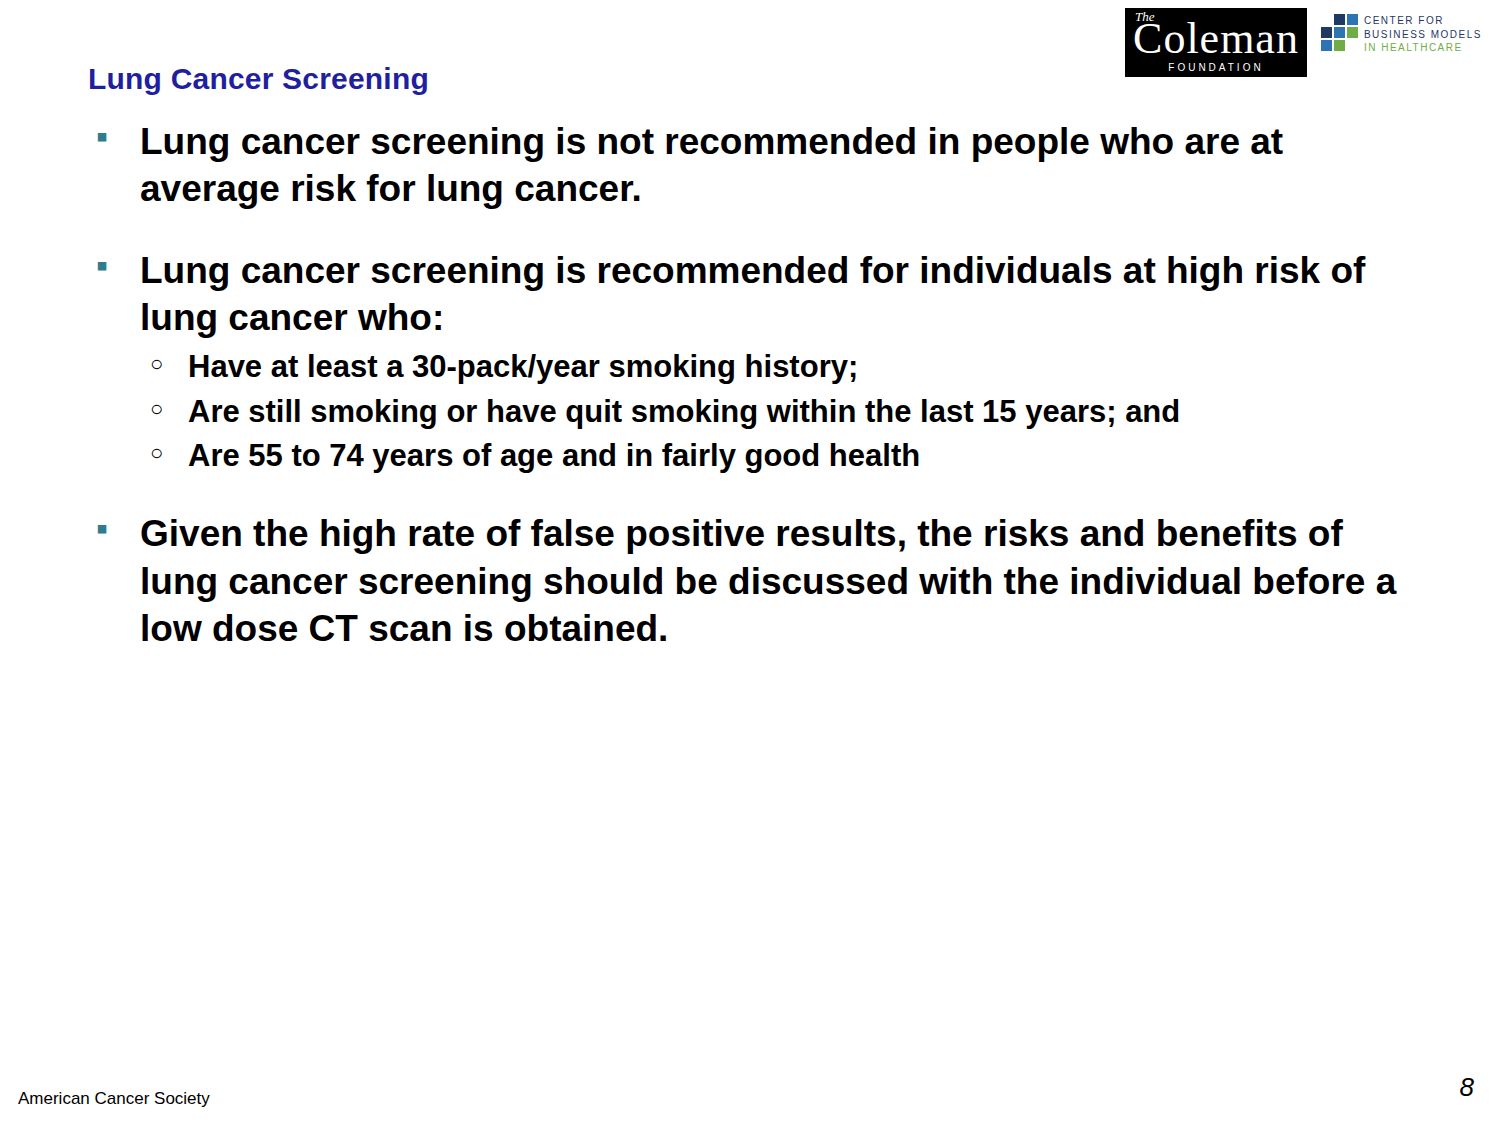The Coleman FOUNDATION
CENTER FOR
BUSINESS MODELS
IN HEALTHCARE
Lung Cancer Screening
Lung cancer screening is not recommended in people who are at average risk for lung cancer.
Lung cancer screening is recommended for individuals at high risk of lung cancer who:
Have at least a 30-pack/year smoking history;
Are still smoking or have quit smoking within the last 15 years; and
Are 55 to 74 years of age and in fairly good health
Given the high rate of false positive results, the risks and benefits of lung cancer screening should be discussed with the individual before a low dose CT scan is obtained.
American Cancer Society
8